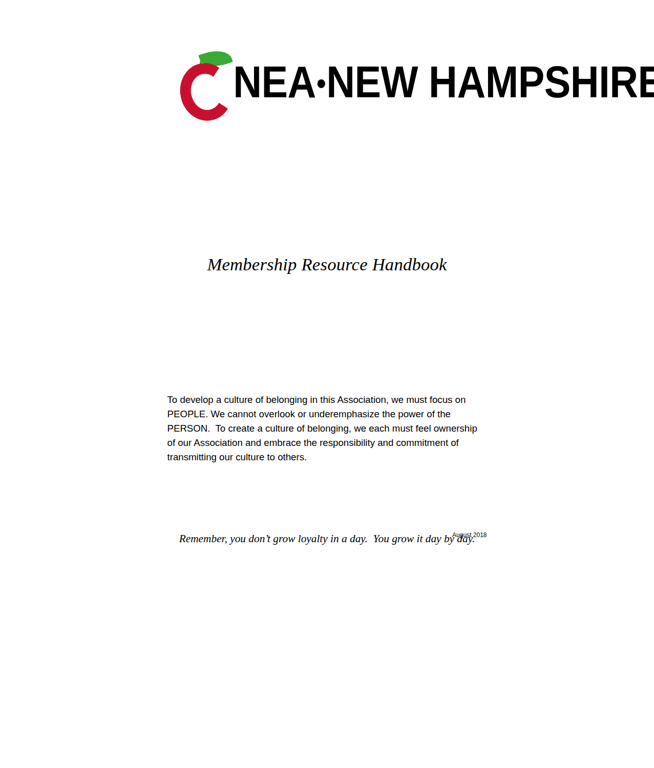NEA•NEW HAMPSHIRE
Membership Resource Handbook
To develop a culture of belonging in this Association, we must focus on PEOPLE. We cannot overlook or underemphasize the power of the PERSON. To create a culture of belonging, we each must feel ownership of our Association and embrace the responsibility and commitment of transmitting our culture to others.
Remember, you don’t grow loyalty in a day. You grow it day by day.
August 2018